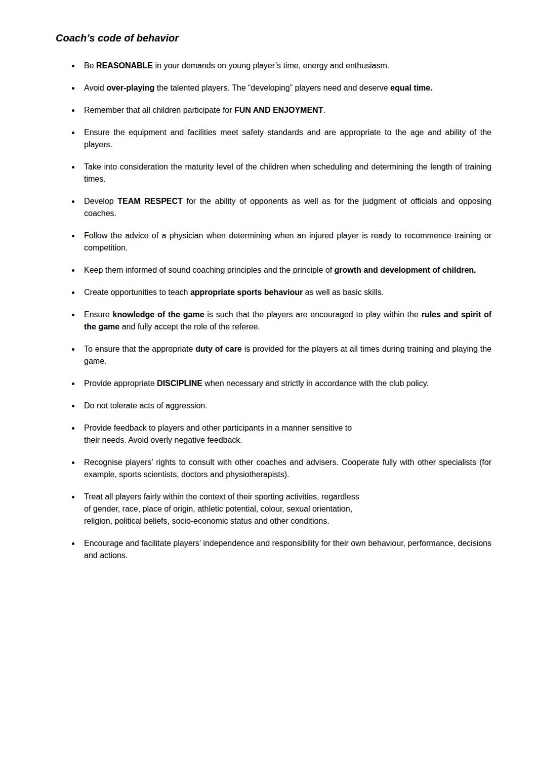Coach’s code of behavior
Be REASONABLE in your demands on young player’s time, energy and enthusiasm.
Avoid over-playing the talented players. The “developing” players need and deserve equal time.
Remember that all children participate for FUN AND ENJOYMENT.
Ensure the equipment and facilities meet safety standards and are appropriate to the age and ability of the players.
Take into consideration the maturity level of the children when scheduling and determining the length of training times.
Develop TEAM RESPECT for the ability of opponents as well as for the judgment of officials and opposing coaches.
Follow the advice of a physician when determining when an injured player is ready to recommence training or competition.
Keep them informed of sound coaching principles and the principle of growth and development of children.
Create opportunities to teach appropriate sports behaviour as well as basic skills.
Ensure knowledge of the game is such that the players are encouraged to play within the rules and spirit of the game and fully accept the role of the referee.
To ensure that the appropriate duty of care is provided for the players at all times during training and playing the game.
Provide appropriate DISCIPLINE when necessary and strictly in accordance with the club policy.
Do not tolerate acts of aggression.
Provide feedback to players and other participants in a manner sensitive to
their needs. Avoid overly negative feedback.
Recognise players’ rights to consult with other coaches and advisers. Cooperate fully with other specialists (for example, sports scientists, doctors and physiotherapists).
Treat all players fairly within the context of their sporting activities, regardless
of gender, race, place of origin, athletic potential, colour, sexual orientation,
religion, political beliefs, socio-economic status and other conditions.
Encourage and facilitate players’ independence and responsibility for their own behaviour, performance, decisions and actions.